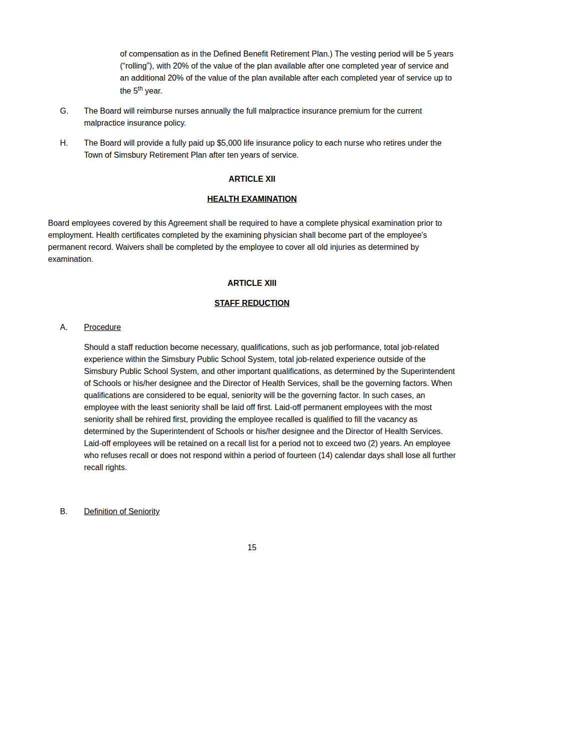of compensation as in the Defined Benefit Retirement Plan.) The vesting period will be 5 years (“rolling”), with 20% of the value of the plan available after one completed year of service and an additional 20% of the value of the plan available after each completed year of service up to the 5th year.
G.
The Board will reimburse nurses annually the full malpractice insurance premium for the current malpractice insurance policy.
H.
The Board will provide a fully paid up $5,000 life insurance policy to each nurse who retires under the Town of Simsbury Retirement Plan after ten years of service.
ARTICLE XII
HEALTH EXAMINATION
Board employees covered by this Agreement shall be required to have a complete physical examination prior to employment. Health certificates completed by the examining physician shall become part of the employee's permanent record. Waivers shall be completed by the employee to cover all old injuries as determined by examination.
ARTICLE XIII
STAFF REDUCTION
A.
Procedure
Should a staff reduction become necessary, qualifications, such as job performance, total job-related experience within the Simsbury Public School System, total job-related experience outside of the Simsbury Public School System, and other important qualifications, as determined by the Superintendent of Schools or his/her designee and the Director of Health Services, shall be the governing factors. When qualifications are considered to be equal, seniority will be the governing factor. In such cases, an employee with the least seniority shall be laid off first. Laid-off permanent employees with the most seniority shall be rehired first, providing the employee recalled is qualified to fill the vacancy as determined by the Superintendent of Schools or his/her designee and the Director of Health Services. Laid-off employees will be retained on a recall list for a period not to exceed two (2) years. An employee who refuses recall or does not respond within a period of fourteen (14) calendar days shall lose all further recall rights.
B.
Definition of Seniority
15